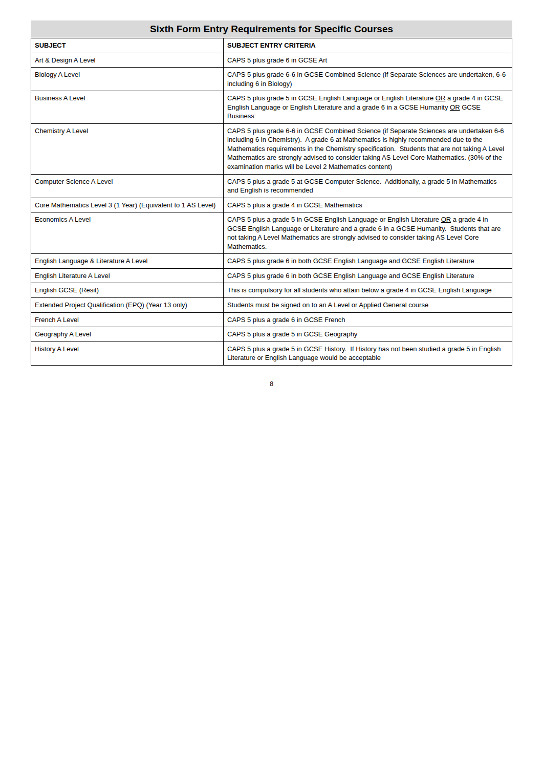Sixth Form Entry Requirements for Specific Courses
| SUBJECT | SUBJECT ENTRY CRITERIA |
| --- | --- |
| Art & Design A Level | CAPS 5 plus grade 6 in GCSE Art |
| Biology A Level | CAPS 5 plus grade 6-6 in GCSE Combined Science (if Separate Sciences are undertaken, 6-6 including 6 in Biology) |
| Business A Level | CAPS 5 plus grade 5 in GCSE English Language or English Literature OR a grade 4 in GCSE English Language or English Literature and a grade 6 in a GCSE Humanity OR GCSE Business |
| Chemistry A Level | CAPS 5 plus grade 6-6 in GCSE Combined Science (if Separate Sciences are undertaken 6-6 including 6 in Chemistry). A grade 6 at Mathematics is highly recommended due to the Mathematics requirements in the Chemistry specification. Students that are not taking A Level Mathematics are strongly advised to consider taking AS Level Core Mathematics. (30% of the examination marks will be Level 2 Mathematics content) |
| Computer Science A Level | CAPS 5 plus a grade 5 at GCSE Computer Science. Additionally, a grade 5 in Mathematics and English is recommended |
| Core Mathematics Level 3 (1 Year) (Equivalent to 1 AS Level) | CAPS 5 plus a grade 4 in GCSE Mathematics |
| Economics A Level | CAPS 5 plus a grade 5 in GCSE English Language or English Literature OR a grade 4 in GCSE English Language or Literature and a grade 6 in a GCSE Humanity. Students that are not taking A Level Mathematics are strongly advised to consider taking AS Level Core Mathematics. |
| English Language & Literature A Level | CAPS 5 plus grade 6 in both GCSE English Language and GCSE English Literature |
| English Literature A Level | CAPS 5 plus grade 6 in both GCSE English Language and GCSE English Literature |
| English GCSE (Resit) | This is compulsory for all students who attain below a grade 4 in GCSE English Language |
| Extended Project Qualification (EPQ) (Year 13 only) | Students must be signed on to an A Level or Applied General course |
| French A Level | CAPS 5 plus a grade 6 in GCSE French |
| Geography A Level | CAPS 5 plus a grade 5 in GCSE Geography |
| History A Level | CAPS 5 plus a grade 5 in GCSE History. If History has not been studied a grade 5 in English Literature or English Language would be acceptable |
8